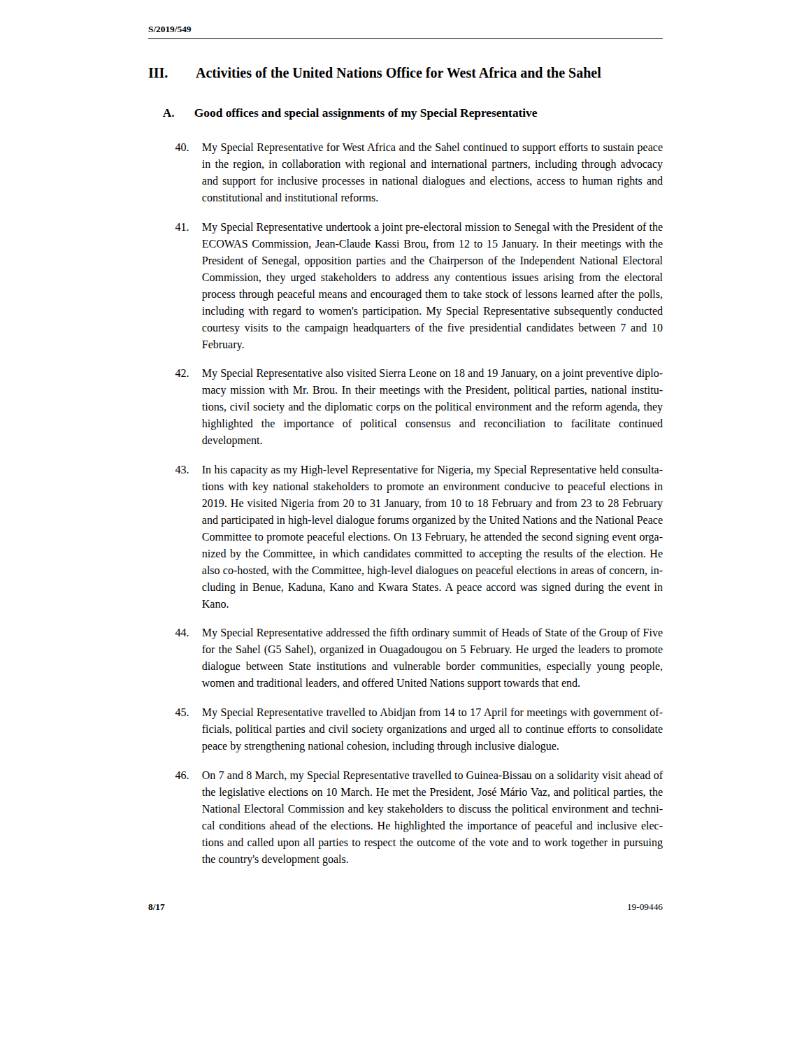S/2019/549
III. Activities of the United Nations Office for West Africa and the Sahel
A. Good offices and special assignments of my Special Representative
40. My Special Representative for West Africa and the Sahel continued to support efforts to sustain peace in the region, in collaboration with regional and international partners, including through advocacy and support for inclusive processes in national dialogues and elections, access to human rights and constitutional and institutional reforms.
41. My Special Representative undertook a joint pre-electoral mission to Senegal with the President of the ECOWAS Commission, Jean-Claude Kassi Brou, from 12 to 15 January. In their meetings with the President of Senegal, opposition parties and the Chairperson of the Independent National Electoral Commission, they urged stakeholders to address any contentious issues arising from the electoral process through peaceful means and encouraged them to take stock of lessons learned after the polls, including with regard to women's participation. My Special Representative subsequently conducted courtesy visits to the campaign headquarters of the five presidential candidates between 7 and 10 February.
42. My Special Representative also visited Sierra Leone on 18 and 19 January, on a joint preventive diplomacy mission with Mr. Brou. In their meetings with the President, political parties, national institutions, civil society and the diplomatic corps on the political environment and the reform agenda, they highlighted the importance of political consensus and reconciliation to facilitate continued development.
43. In his capacity as my High-level Representative for Nigeria, my Special Representative held consultations with key national stakeholders to promote an environment conducive to peaceful elections in 2019. He visited Nigeria from 20 to 31 January, from 10 to 18 February and from 23 to 28 February and participated in high-level dialogue forums organized by the United Nations and the National Peace Committee to promote peaceful elections. On 13 February, he attended the second signing event organized by the Committee, in which candidates committed to accepting the results of the election. He also co-hosted, with the Committee, high-level dialogues on peaceful elections in areas of concern, including in Benue, Kaduna, Kano and Kwara States. A peace accord was signed during the event in Kano.
44. My Special Representative addressed the fifth ordinary summit of Heads of State of the Group of Five for the Sahel (G5 Sahel), organized in Ouagadougou on 5 February. He urged the leaders to promote dialogue between State institutions and vulnerable border communities, especially young people, women and traditional leaders, and offered United Nations support towards that end.
45. My Special Representative travelled to Abidjan from 14 to 17 April for meetings with government officials, political parties and civil society organizations and urged all to continue efforts to consolidate peace by strengthening national cohesion, including through inclusive dialogue.
46. On 7 and 8 March, my Special Representative travelled to Guinea-Bissau on a solidarity visit ahead of the legislative elections on 10 March. He met the President, José Mário Vaz, and political parties, the National Electoral Commission and key stakeholders to discuss the political environment and technical conditions ahead of the elections. He highlighted the importance of peaceful and inclusive elections and called upon all parties to respect the outcome of the vote and to work together in pursuing the country's development goals.
8/17 19-09446